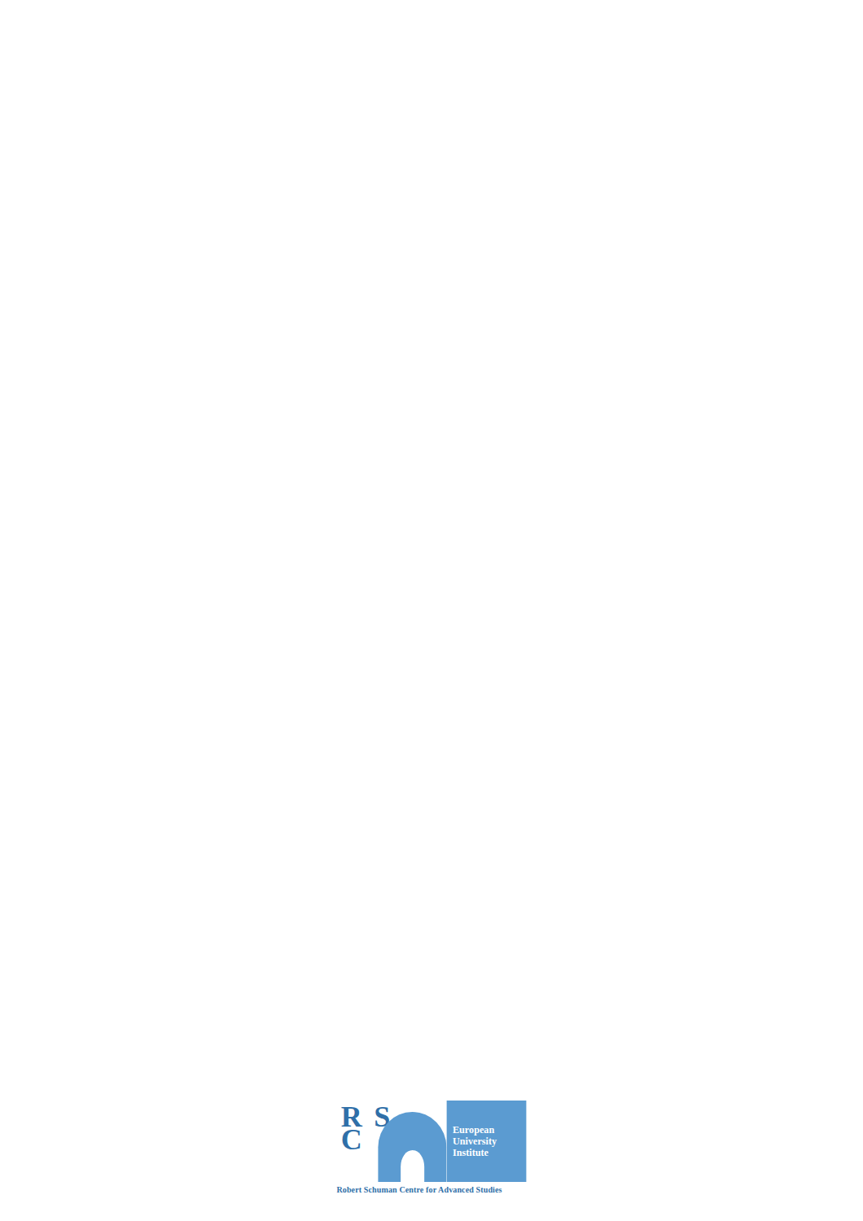RS C
European University Institute
Robert Schuman Centre for Advanced Studies